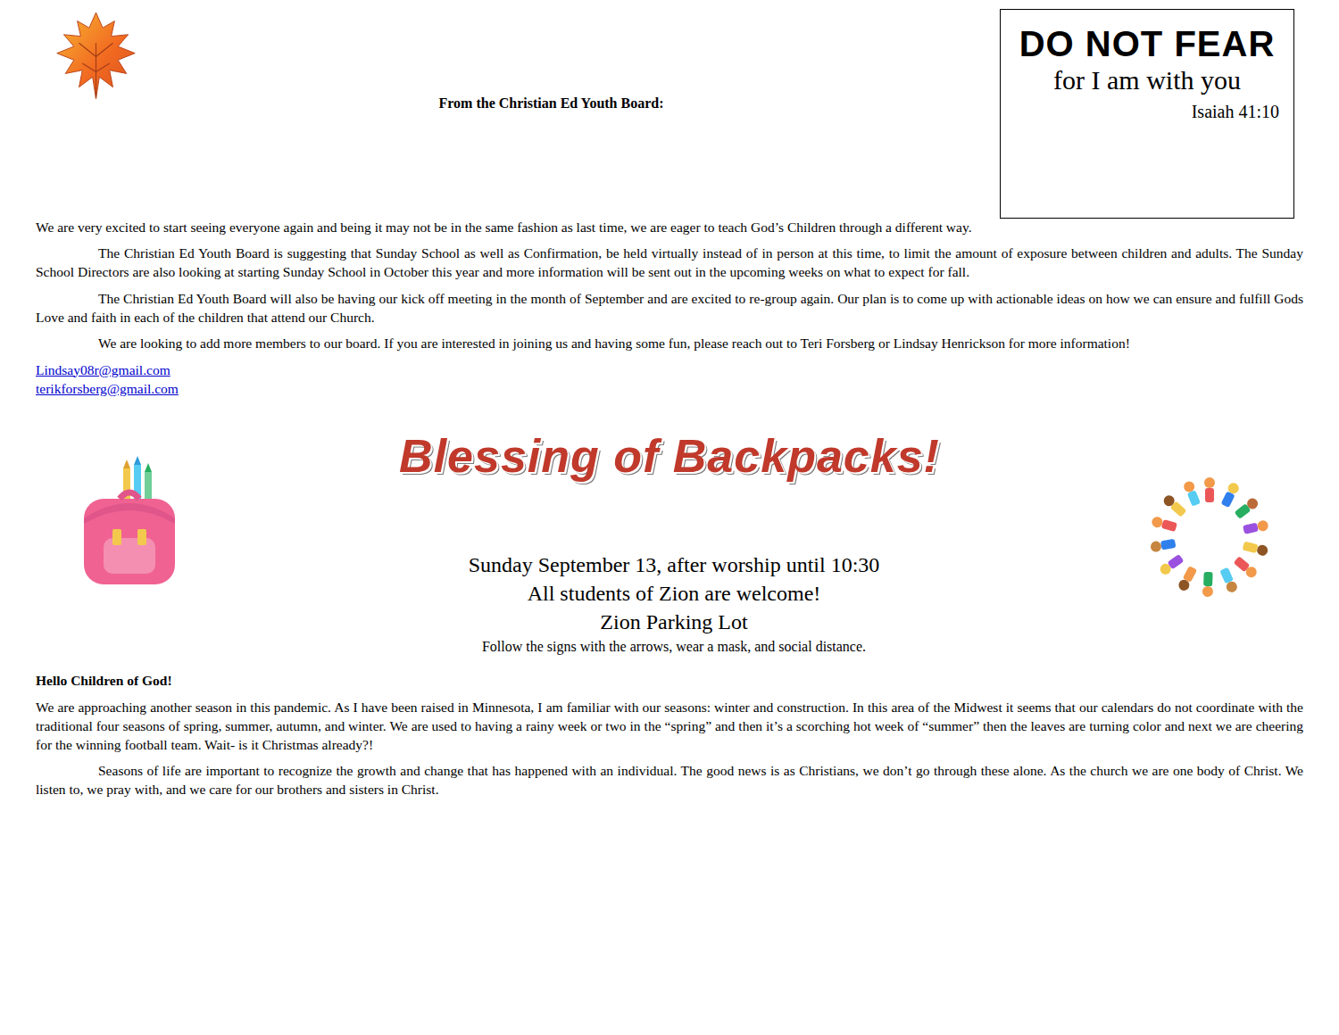From the Christian Ed Youth Board:
DO NOT FEAR
for I am with you
Isaiah 41:10
We are very excited to start seeing everyone again and being it may not be in the same fashion as last time, we are eager to teach God’s Children through a different way.
The Christian Ed Youth Board is suggesting that Sunday School as well as Confirmation, be held virtually instead of in person at this time, to limit the amount of exposure between children and adults. The Sunday School Directors are also looking at starting Sunday School in October this year and more information will be sent out in the upcoming weeks on what to expect for fall.
The Christian Ed Youth Board will also be having our kick off meeting in the month of September and are excited to re-group again. Our plan is to come up with actionable ideas on how we can ensure and fulfill Gods Love and faith in each of the children that attend our Church.
We are looking to add more members to our board. If you are interested in joining us and having some fun, please reach out to Teri Forsberg or Lindsay Henrickson for more information!
Lindsay08r@gmail.com terikforsberg@gmail.com
Blessing of Backpacks!
Sunday September 13, after worship until 10:30
All students of Zion are welcome!
Zion Parking Lot
Follow the signs with the arrows, wear a mask, and social distance.
Hello Children of God!
We are approaching another season in this pandemic. As I have been raised in Minnesota, I am familiar with our seasons: winter and construction. In this area of the Midwest it seems that our calendars do not coordinate with the traditional four seasons of spring, summer, autumn, and winter. We are used to having a rainy week or two in the “spring” and then it’s a scorching hot week of “summer” then the leaves are turning color and next we are cheering for the winning football team. Wait- is it Christmas already?!
Seasons of life are important to recognize the growth and change that has happened with an individual. The good news is as Christians, we don’t go through these alone. As the church we are one body of Christ. We listen to, we pray with, and we care for our brothers and sisters in Christ.